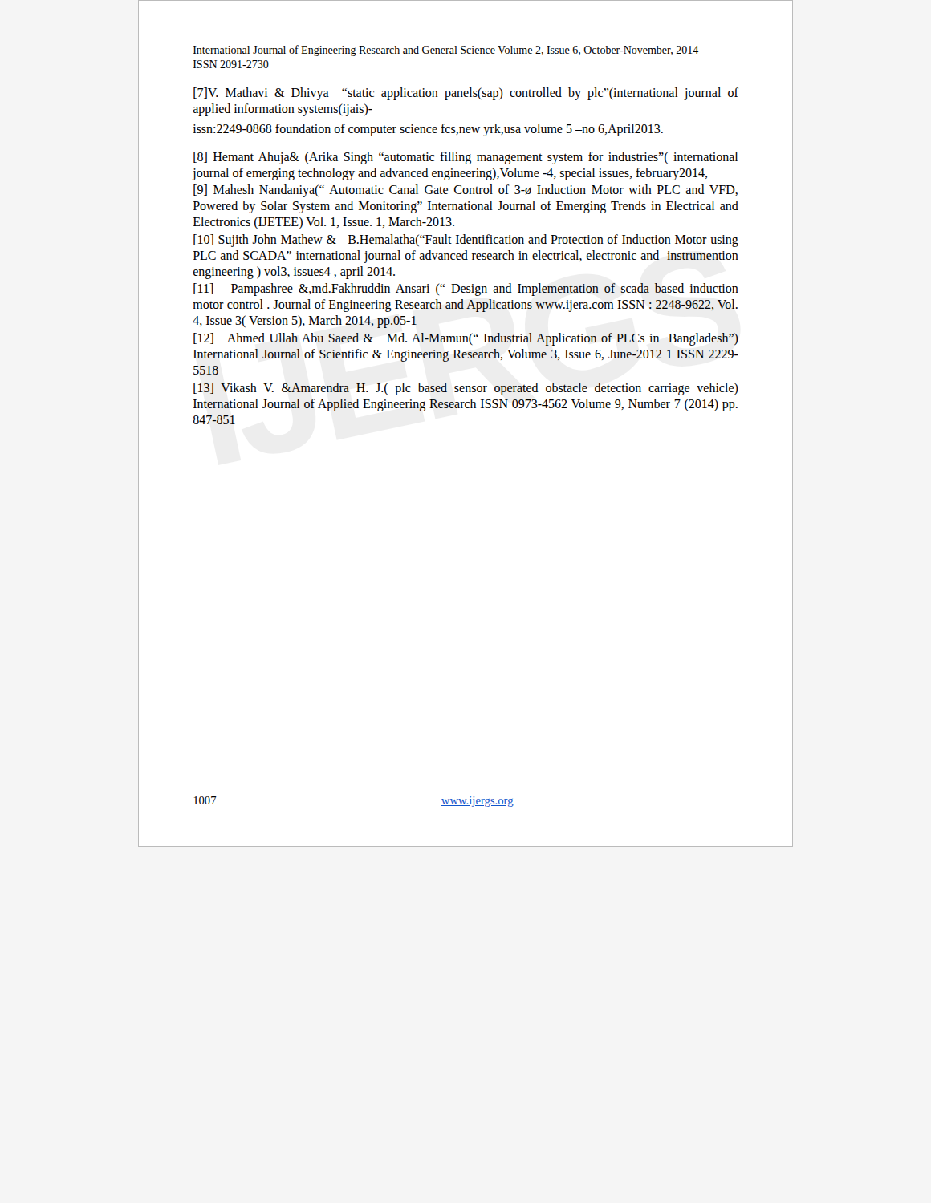IJERGS
International Journal of Engineering Research and General Science Volume 2, Issue 6, October-November, 2014
ISSN 2091-2730
[7]V. Mathavi & Dhivya “static application panels(sap) controlled by plc”(international journal of applied information systems(ijais)-
issn:2249-0868 foundation of computer science fcs,new yrk,usa volume 5 –no 6,April2013.
[8] Hemant Ahuja& (Arika Singh “automatic filling management system for industries”( international journal of emerging technology and advanced engineering),Volume -4, special issues, february2014,
[9] Mahesh Nandaniya(“ Automatic Canal Gate Control of 3-ø Induction Motor with PLC and VFD, Powered by Solar System and Monitoring” International Journal of Emerging Trends in Electrical and Electronics (IJETEE) Vol. 1, Issue. 1, March-2013.
[10] Sujith John Mathew & B.Hemalatha(“Fault Identification and Protection of Induction Motor using PLC and SCADA” international journal of advanced research in electrical, electronic and instrumention engineering ) vol3, issues4 , april 2014.
[11] Pampashree &,md.Fakhruddin Ansari (“ Design and Implementation of scada based induction motor control . Journal of Engineering Research and Applications www.ijera.com ISSN : 2248-9622, Vol. 4, Issue 3( Version 5), March 2014, pp.05-1
[12] Ahmed Ullah Abu Saeed & Md. Al-Mamun(“ Industrial Application of PLCs in Bangladesh”) International Journal of Scientific & Engineering Research, Volume 3, Issue 6, June-2012 1 ISSN 2229-5518
[13] Vikash V. &Amarendra H. J.( plc based sensor operated obstacle detection carriage vehicle) International Journal of Applied Engineering Research ISSN 0973-4562 Volume 9, Number 7 (2014) pp. 847-851
1007
www.ijergs.org